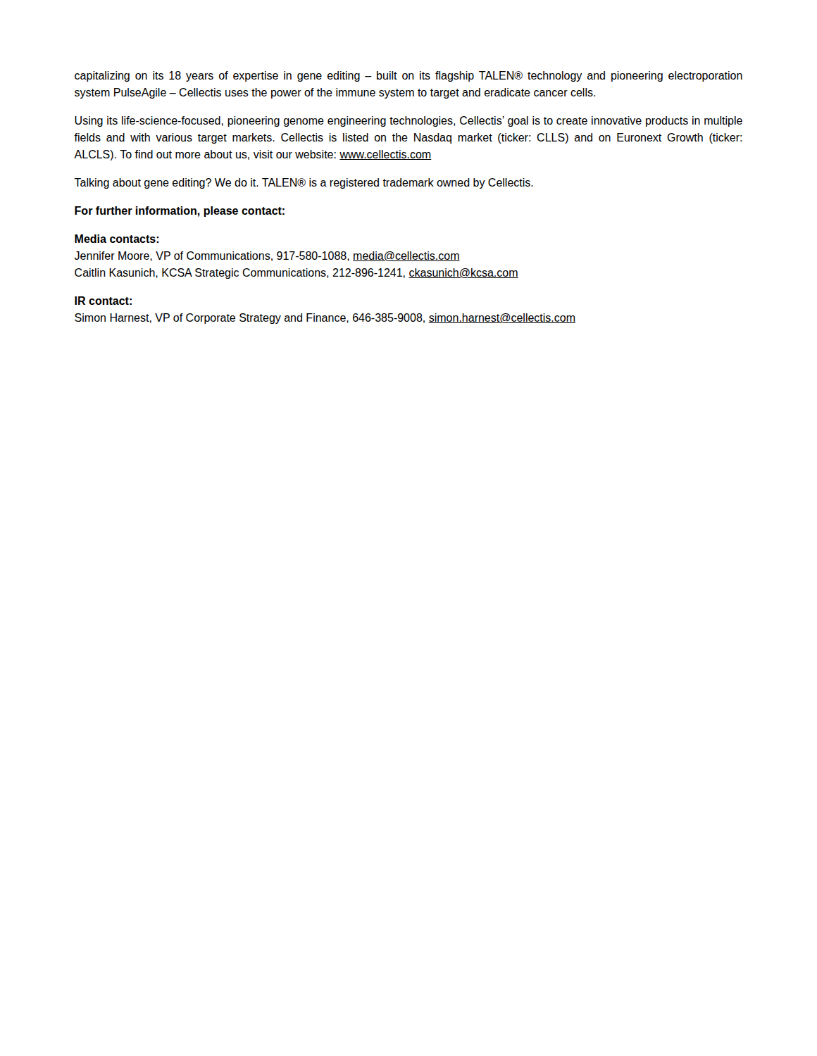capitalizing on its 18 years of expertise in gene editing – built on its flagship TALEN® technology and pioneering electroporation system PulseAgile – Cellectis uses the power of the immune system to target and eradicate cancer cells.
Using its life-science-focused, pioneering genome engineering technologies, Cellectis’ goal is to create innovative products in multiple fields and with various target markets. Cellectis is listed on the Nasdaq market (ticker: CLLS) and on Euronext Growth (ticker: ALCLS). To find out more about us, visit our website: www.cellectis.com
Talking about gene editing? We do it. TALEN® is a registered trademark owned by Cellectis.
For further information, please contact:
Media contacts:
Jennifer Moore, VP of Communications, 917-580-1088, media@cellectis.com
Caitlin Kasunich, KCSA Strategic Communications, 212-896-1241, ckasunich@kcsa.com
IR contact:
Simon Harnest, VP of Corporate Strategy and Finance, 646-385-9008, simon.harnest@cellectis.com